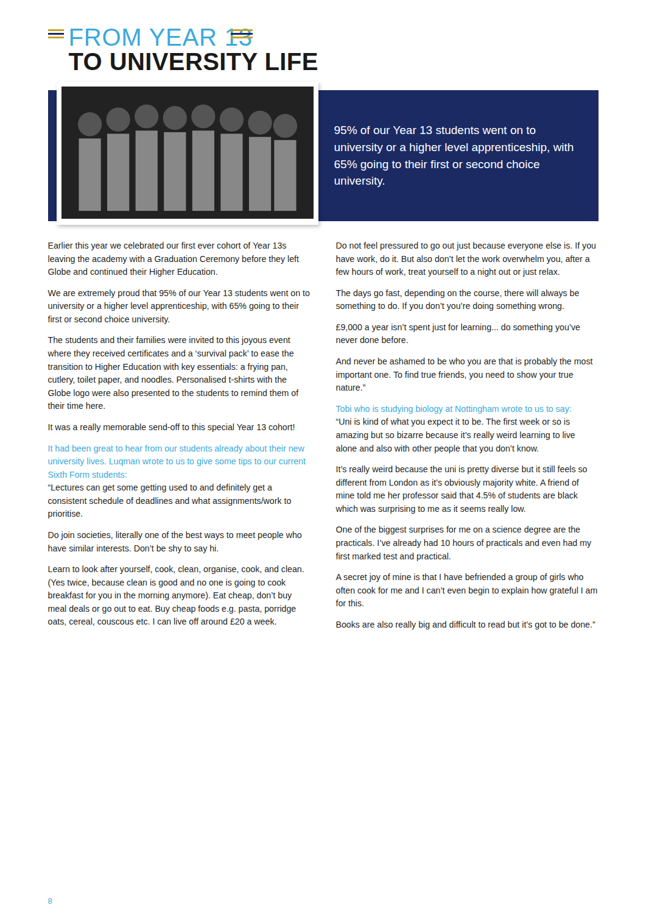From Year 13
To University Life
95% of our Year 13 students went on to university or a higher level apprenticeship, with 65% going to their first or second choice university.
Earlier this year we celebrated our first ever cohort of Year 13s leaving the academy with a Graduation Ceremony before they left Globe and continued their Higher Education.
We are extremely proud that 95% of our Year 13 students went on to university or a higher level apprenticeship, with 65% going to their first or second choice university.
The students and their families were invited to this joyous event where they received certificates and a ‘survival pack’ to ease the transition to Higher Education with key essentials: a frying pan, cutlery, toilet paper, and noodles. Personalised t-shirts with the Globe logo were also presented to the students to remind them of their time here.
It was a really memorable send-off to this special Year 13 cohort!
It had been great to hear from our students already about their new university lives. Luqman wrote to us to give some tips to our current Sixth Form students:
“Lectures can get some getting used to and definitely get a consistent schedule of deadlines and what assignments/work to prioritise.
Do join societies, literally one of the best ways to meet people who have similar interests. Don’t be shy to say hi.
Learn to look after yourself, cook, clean, organise, cook, and clean. (Yes twice, because clean is good and no one is going to cook breakfast for you in the morning anymore). Eat cheap, don’t buy meal deals or go out to eat. Buy cheap foods e.g. pasta, porridge oats, cereal, couscous etc. I can live off around £20 a week.
Do not feel pressured to go out just because everyone else is. If you have work, do it. But also don’t let the work overwhelm you, after a few hours of work, treat yourself to a night out or just relax.
The days go fast, depending on the course, there will always be something to do. If you don’t you’re doing something wrong.
£9,000 a year isn’t spent just for learning... do something you’ve never done before.
And never be ashamed to be who you are that is probably the most important one. To find true friends, you need to show your true nature.”
Tobi who is studying biology at Nottingham wrote to us to say:
“Uni is kind of what you expect it to be. The first week or so is amazing but so bizarre because it’s really weird learning to live alone and also with other people that you don’t know.
It’s really weird because the uni is pretty diverse but it still feels so different from London as it’s obviously majority white. A friend of mine told me her professor said that 4.5% of students are black which was surprising to me as it seems really low.
One of the biggest surprises for me on a science degree are the practicals. I’ve already had 10 hours of practicals and even had my first marked test and practical.
A secret joy of mine is that I have befriended a group of girls who often cook for me and I can’t even begin to explain how grateful I am for this.
Books are also really big and difficult to read but it’s got to be done.”
8